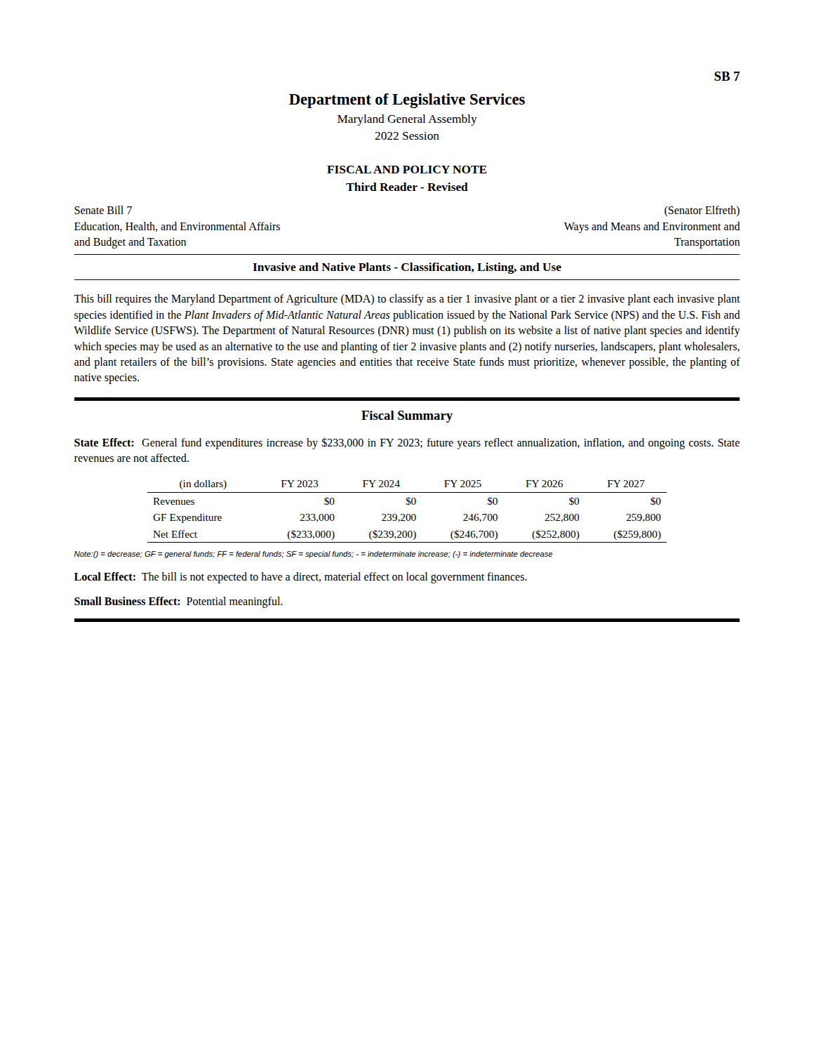SB 7
Department of Legislative Services
Maryland General Assembly
2022 Session
FISCAL AND POLICY NOTE
Third Reader - Revised
| Senate Bill 7 | (Senator Elfreth) |
| Education, Health, and Environmental Affairs and Budget and Taxation | Ways and Means and Environment and Transportation |
Invasive and Native Plants - Classification, Listing, and Use
This bill requires the Maryland Department of Agriculture (MDA) to classify as a tier 1 invasive plant or a tier 2 invasive plant each invasive plant species identified in the Plant Invaders of Mid-Atlantic Natural Areas publication issued by the National Park Service (NPS) and the U.S. Fish and Wildlife Service (USFWS). The Department of Natural Resources (DNR) must (1) publish on its website a list of native plant species and identify which species may be used as an alternative to the use and planting of tier 2 invasive plants and (2) notify nurseries, landscapers, plant wholesalers, and plant retailers of the bill’s provisions. State agencies and entities that receive State funds must prioritize, whenever possible, the planting of native species.
Fiscal Summary
State Effect: General fund expenditures increase by $233,000 in FY 2023; future years reflect annualization, inflation, and ongoing costs. State revenues are not affected.
| (in dollars) | FY 2023 | FY 2024 | FY 2025 | FY 2026 | FY 2027 |
| --- | --- | --- | --- | --- | --- |
| Revenues | $0 | $0 | $0 | $0 | $0 |
| GF Expenditure | 233,000 | 239,200 | 246,700 | 252,800 | 259,800 |
| Net Effect | ($233,000) | ($239,200) | ($246,700) | ($252,800) | ($259,800) |
Note:() = decrease; GF = general funds; FF = federal funds; SF = special funds; - = indeterminate increase; (-) = indeterminate decrease
Local Effect: The bill is not expected to have a direct, material effect on local government finances.
Small Business Effect: Potential meaningful.